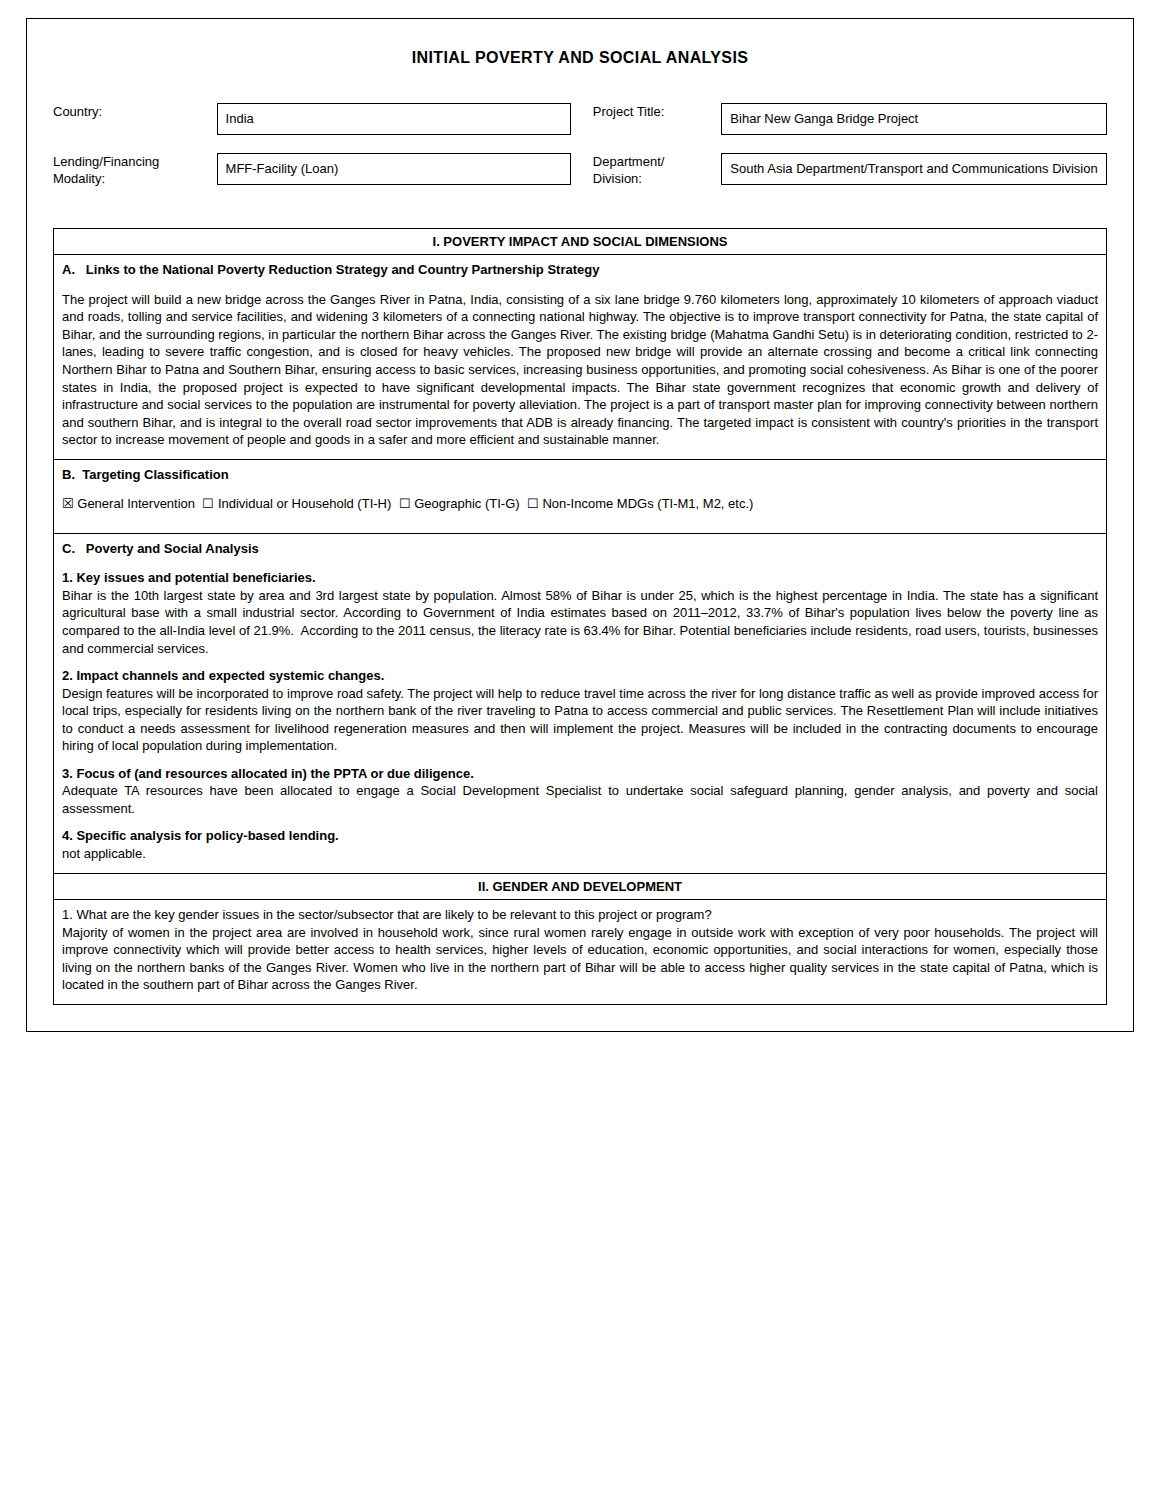INITIAL POVERTY AND SOCIAL ANALYSIS
| Country: | India | Project Title: | Bihar New Ganga Bridge Project |
| Lending/Financing Modality: | MFF-Facility (Loan) | Department/ Division: | South Asia Department/Transport and Communications Division |
| I. POVERTY IMPACT AND SOCIAL DIMENSIONS |
| A. Links to the National Poverty Reduction Strategy and Country Partnership Strategy The project will build a new bridge across the Ganges River in Patna, India, consisting of a six lane bridge 9.760 kilometers long, approximately 10 kilometers of approach viaduct and roads, tolling and service facilities, and widening 3 kilometers of a connecting national highway. The objective is to improve transport connectivity for Patna, the state capital of Bihar, and the surrounding regions, in particular the northern Bihar across the Ganges River. The existing bridge (Mahatma Gandhi Setu) is in deteriorating condition, restricted to 2-lanes, leading to severe traffic congestion, and is closed for heavy vehicles. The proposed new bridge will provide an alternate crossing and become a critical link connecting Northern Bihar to Patna and Southern Bihar, ensuring access to basic services, increasing business opportunities, and promoting social cohesiveness. As Bihar is one of the poorer states in India, the proposed project is expected to have significant developmental impacts. The Bihar state government recognizes that economic growth and delivery of infrastructure and social services to the population are instrumental for poverty alleviation. The project is a part of transport master plan for improving connectivity between northern and southern Bihar, and is integral to the overall road sector improvements that ADB is already financing. The targeted impact is consistent with country's priorities in the transport sector to increase movement of people and goods in a safer and more efficient and sustainable manner. |
| B. Targeting Classification ☒ General Intervention ☐ Individual or Household (TI-H) ☐ Geographic (TI-G) ☐ Non-Income MDGs (TI-M1, M2, etc.) |
| C. Poverty and Social Analysis 1. Key issues and potential beneficiaries. Bihar is the 10th largest state by area and 3rd largest state by population. Almost 58% of Bihar is under 25, which is the highest percentage in India. The state has a significant agricultural base with a small industrial sector. According to Government of India estimates based on 2011–2012, 33.7% of Bihar's population lives below the poverty line as compared to the all-India level of 21.9%. According to the 2011 census, the literacy rate is 63.4% for Bihar. Potential beneficiaries include residents, road users, tourists, businesses and commercial services. 2. Impact channels and expected systemic changes. Design features will be incorporated to improve road safety. The project will help to reduce travel time across the river for long distance traffic as well as provide improved access for local trips, especially for residents living on the northern bank of the river traveling to Patna to access commercial and public services. The Resettlement Plan will include initiatives to conduct a needs assessment for livelihood regeneration measures and then will implement the project. Measures will be included in the contracting documents to encourage hiring of local population during implementation. 3. Focus of (and resources allocated in) the PPTA or due diligence. Adequate TA resources have been allocated to engage a Social Development Specialist to undertake social safeguard planning, gender analysis, and poverty and social assessment. 4. Specific analysis for policy-based lending. not applicable. |
| II. GENDER AND DEVELOPMENT |
| 1. What are the key gender issues in the sector/subsector that are likely to be relevant to this project or program? Majority of women in the project area are involved in household work, since rural women rarely engage in outside work with exception of very poor households. The project will improve connectivity which will provide better access to health services, higher levels of education, economic opportunities, and social interactions for women, especially those living on the northern banks of the Ganges River. Women who live in the northern part of Bihar will be able to access higher quality services in the state capital of Patna, which is located in the southern part of Bihar across the Ganges River. |